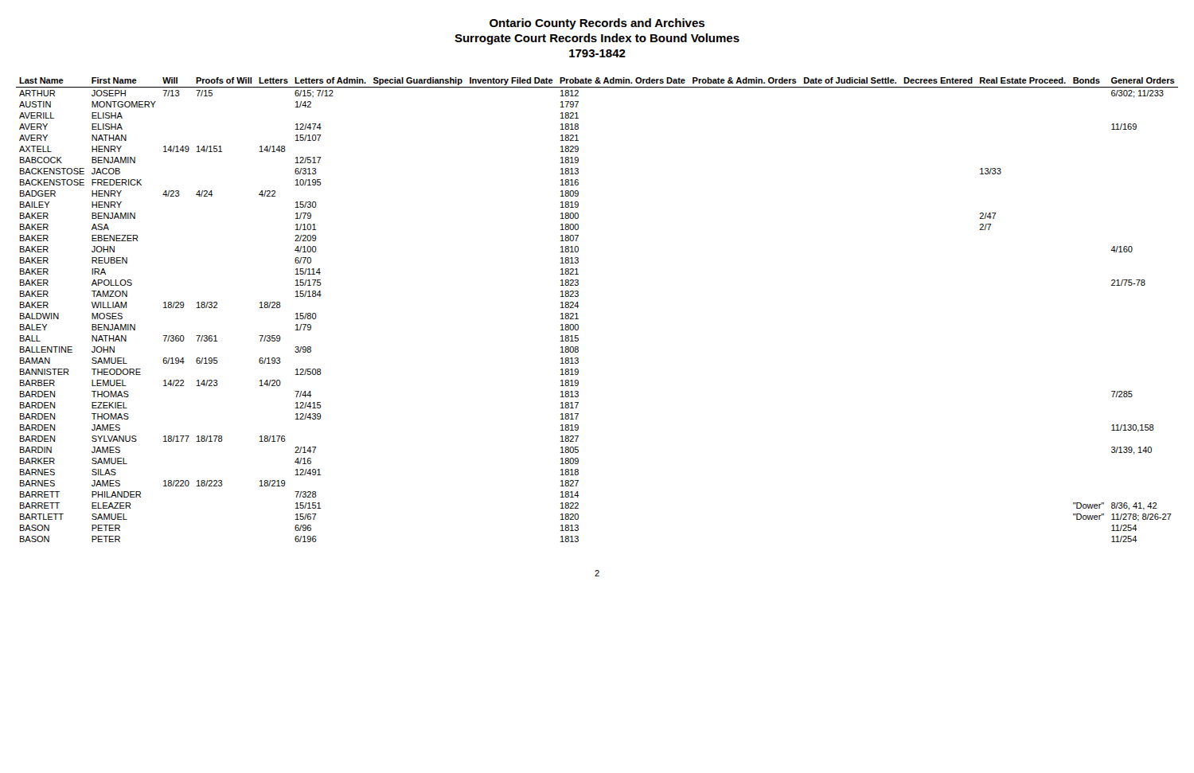Ontario County Records and Archives
Surrogate Court Records Index to Bound Volumes
1793-1842
| Last Name | First Name | Will | Proofs of Will | Letters | Letters of Admin. | Special Guardianship | Inventory Filed Date | Probate & Admin. Orders Date | Probate & Admin. Orders | Date of Judicial Settle. | Decrees Entered | Real Estate Proceed. | Bonds | General Orders |
| --- | --- | --- | --- | --- | --- | --- | --- | --- | --- | --- | --- | --- | --- | --- |
| ARTHUR | JOSEPH | 7/13 | 7/15 | | 6/15; 7/12 | | | 1812 | | | | | | 6/302; 11/233 |
| AUSTIN | MONTGOMERY | | | | 1/42 | | | 1797 | | | | | | |
| AVERILL | ELISHA | | | | | | | 1821 | | | | | | |
| AVERY | ELISHA | | | | 12/474 | | | 1818 | | | | | | 11/169 |
| AVERY | NATHAN | | | | 15/107 | | | 1821 | | | | | | |
| AXTELL | HENRY | 14/149 | 14/151 | 14/148 | | | | 1829 | | | | | | |
| BABCOCK | BENJAMIN | | | | 12/517 | | | 1819 | | | | | | |
| BACKENSTOSE | JACOB | | | | 6/313 | | | 1813 | | | | 13/33 | | |
| BACKENSTOSE | FREDERICK | | | | 10/195 | | | 1816 | | | | | | |
| BADGER | HENRY | 4/23 | 4/24 | 4/22 | | | | 1809 | | | | | | |
| BAILEY | HENRY | | | | 15/30 | | | 1819 | | | | | | |
| BAKER | BENJAMIN | | | | 1/79 | | | 1800 | | | | 2/47 | | |
| BAKER | ASA | | | | 1/101 | | | 1800 | | | | 2/7 | | |
| BAKER | EBENEZER | | | | 2/209 | | | 1807 | | | | | | |
| BAKER | JOHN | | | | 4/100 | | | 1810 | | | | | | 4/160 |
| BAKER | REUBEN | | | | 6/70 | | | 1813 | | | | | | |
| BAKER | IRA | | | | 15/114 | | | 1821 | | | | | | |
| BAKER | APOLLOS | | | | 15/175 | | | 1823 | | | | | | 21/75-78 |
| BAKER | TAMZON | | | | 15/184 | | | 1823 | | | | | | |
| BAKER | WILLIAM | 18/29 | 18/32 | 18/28 | | | | 1824 | | | | | | |
| BALDWIN | MOSES | | | | 15/80 | | | 1821 | | | | | | |
| BALEY | BENJAMIN | | | | 1/79 | | | 1800 | | | | | | |
| BALL | NATHAN | 7/360 | 7/361 | 7/359 | | | | 1815 | | | | | | |
| BALLENTINE | JOHN | | | | 3/98 | | | 1808 | | | | | | |
| BAMAN | SAMUEL | 6/194 | 6/195 | 6/193 | | | | 1813 | | | | | | |
| BANNISTER | THEODORE | | | | 12/508 | | | 1819 | | | | | | |
| BARBER | LEMUEL | 14/22 | 14/23 | 14/20 | | | | 1819 | | | | | | |
| BARDEN | THOMAS | | | | 7/44 | | | 1813 | | | | | | 7/285 |
| BARDEN | EZEKIEL | | | | 12/415 | | | 1817 | | | | | | |
| BARDEN | THOMAS | | | | 12/439 | | | 1817 | | | | | | |
| BARDEN | JAMES | | | | | | | 1819 | | | | | | 11/130,158 |
| BARDEN | SYLVANUS | 18/177 | 18/178 | 18/176 | | | | 1827 | | | | | | |
| BARDIN | JAMES | | | | 2/147 | | | 1805 | | | | | | 3/139, 140 |
| BARKER | SAMUEL | | | | 4/16 | | | 1809 | | | | | | |
| BARNES | SILAS | | | | 12/491 | | | 1818 | | | | | | |
| BARNES | JAMES | 18/220 | 18/223 | 18/219 | | | | 1827 | | | | | | |
| BARRETT | PHILANDER | | | | 7/328 | | | 1814 | | | | | | |
| BARRETT | ELEAZER | | | | 15/151 | | | 1822 | | | | | "Dower" | 8/36, 41, 42 |
| BARTLETT | SAMUEL | | | | 15/67 | | | 1820 | | | | | "Dower" | 11/278; 8/26-27 |
| BASON | PETER | | | | 6/96 | | | 1813 | | | | | | 11/254 |
| BASON | PETER | | | | 6/196 | | | 1813 | | | | | | 11/254 |
2